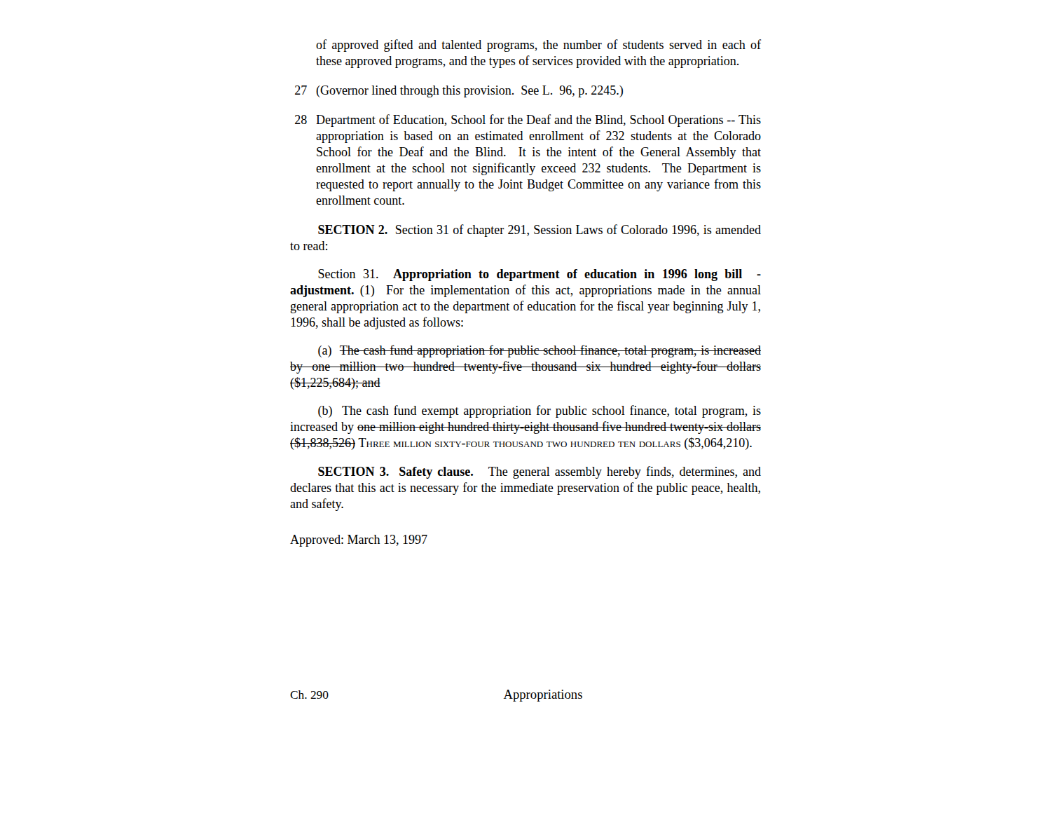of approved gifted and talented programs, the number of students served in each of these approved programs, and the types of services provided with the appropriation.
27
(Governor lined through this provision. See L. 96, p. 2245.)
28
Department of Education, School for the Deaf and the Blind, School Operations -- This appropriation is based on an estimated enrollment of 232 students at the Colorado School for the Deaf and the Blind. It is the intent of the General Assembly that enrollment at the school not significantly exceed 232 students. The Department is requested to report annually to the Joint Budget Committee on any variance from this enrollment count.
SECTION 2. Section 31 of chapter 291, Session Laws of Colorado 1996, is amended to read:
Section 31. Appropriation to department of education in 1996 long bill - adjustment. (1) For the implementation of this act, appropriations made in the annual general appropriation act to the department of education for the fiscal year beginning July 1, 1996, shall be adjusted as follows:
(a) The cash fund appropriation for public school finance, total program, is increased by one million two hundred twenty-five thousand six hundred eighty-four dollars ($1,225,684); and
(b) The cash fund exempt appropriation for public school finance, total program, is increased by one million eight hundred thirty-eight thousand five hundred twenty-six dollars ($1,838,526) Three million sixty-four thousand two hundred ten dollars ($3,064,210).
SECTION 3. Safety clause. The general assembly hereby finds, determines, and declares that this act is necessary for the immediate preservation of the public peace, health, and safety.
Approved: March 13, 1997
Ch. 290
Appropriations